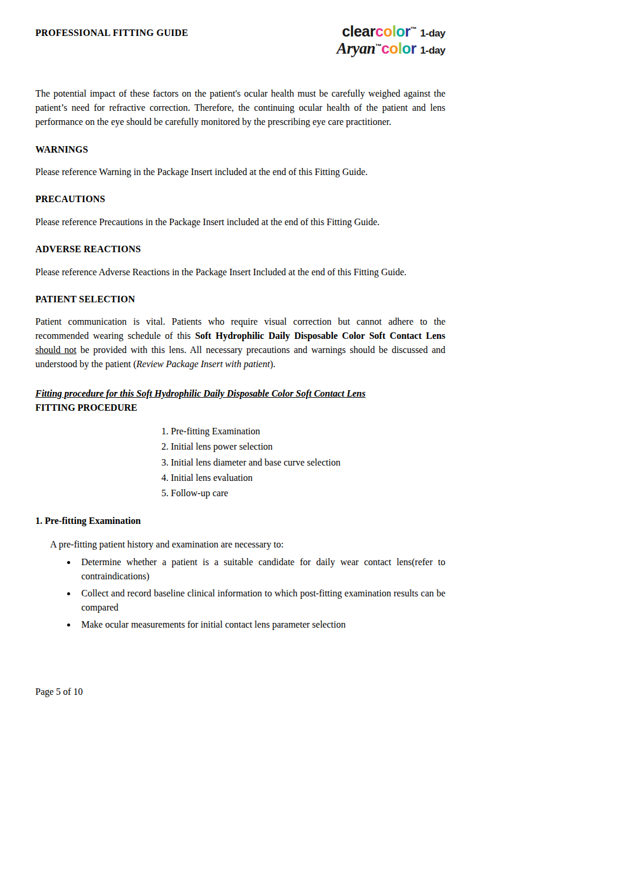PROFESSIONAL FITTING GUIDE
clear color™ 1-day
Aryan™color 1-day
The potential impact of these factors on the patient's ocular health must be carefully weighed against the patient’s need for refractive correction. Therefore, the continuing ocular health of the patient and lens performance on the eye should be carefully monitored by the prescribing eye care practitioner.
WARNINGS
Please reference Warning in the Package Insert included at the end of this Fitting Guide.
PRECAUTIONS
Please reference Precautions in the Package Insert included at the end of this Fitting Guide.
ADVERSE REACTIONS
Please reference Adverse Reactions in the Package Insert Included at the end of this Fitting Guide.
PATIENT SELECTION
Patient communication is vital. Patients who require visual correction but cannot adhere to the recommended wearing schedule of this Soft Hydrophilic Daily Disposable Color Soft Contact Lens should not be provided with this lens. All necessary precautions and warnings should be discussed and understood by the patient (Review Package Insert with patient).
Fitting procedure for this Soft Hydrophilic Daily Disposable Color Soft Contact Lens
FITTING PROCEDURE
Pre-fitting Examination
Initial lens power selection
Initial lens diameter and base curve selection
Initial lens evaluation
Follow-up care
1. Pre-fitting Examination
A pre-fitting patient history and examination are necessary to:
Determine whether a patient is a suitable candidate for daily wear contact lens(refer to contraindications)
Collect and record baseline clinical information to which post-fitting examination results can be compared
Make ocular measurements for initial contact lens parameter selection
Page 5 of 10